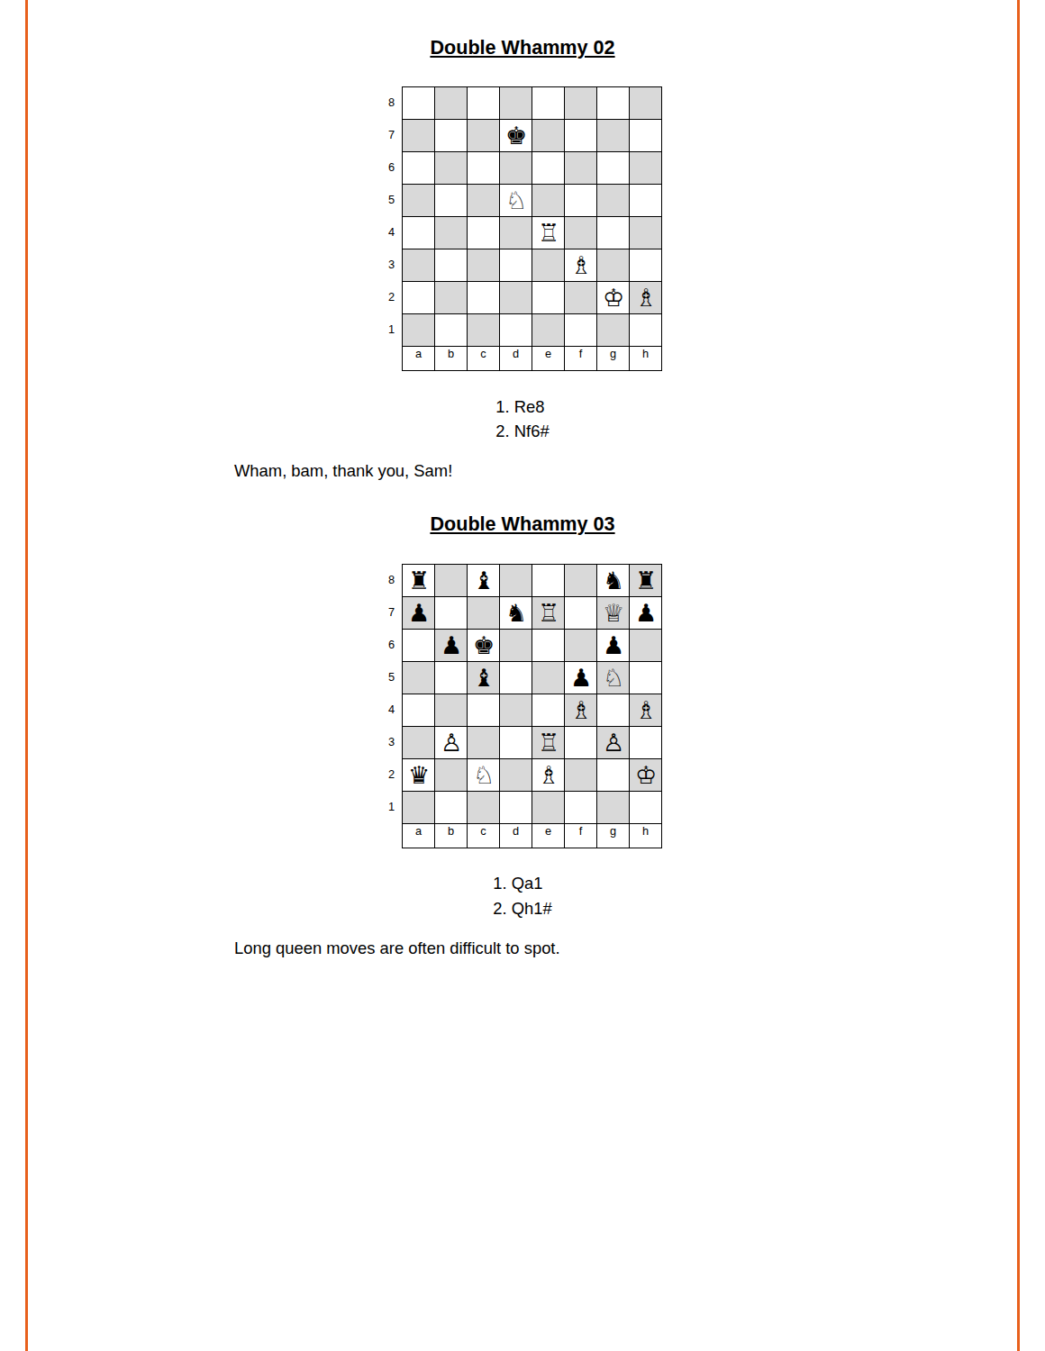Double Whammy 02
| 8 | | | | | | | | |
| 7 | | | | ♚ | | | | |
| 6 | | | | | | | | |
| 5 | | | | ♘ | | | | |
| 4 | | | | | ♖ | | | |
| 3 | | | | | | ♗ | | |
| 2 | | | | | | | ♔ | ♗ |
| 1 | | | | | | | | |
| | a | b | c | d | e | f | g | h |
1. Re8
2. Nf6#
Wham, bam, thank you, Sam!
Double Whammy 03
| 8 | ♜ | | ♝ | | | | ♞ | ♜ |
| 7 | ♟ | | | ♞ | ♖ | | ♕ | ♟ |
| 6 | | ♟ | ♚ | | | | ♟ | |
| 5 | | | ♝ | | | ♟ | ♘ | |
| 4 | | | | | | ♗ | | ♗ |
| 3 | | ♙ | | | ♖ | | ♙ | |
| 2 | ♛ | | ♘ | | ♗ | | | ♔ |
| 1 | | | | | | | | |
| | a | b | c | d | e | f | g | h |
1. Qa1
2. Qh1#
Long queen moves are often difficult to spot.